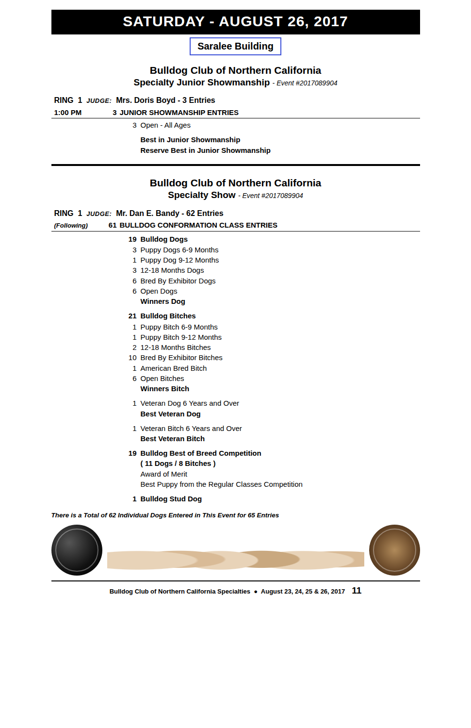SATURDAY - AUGUST 26, 2017
Saralee Building
Bulldog Club of Northern California
Specialty Junior Showmanship - Event #2017089904
RING 1 JUDGE: Mrs. Doris Boyd - 3 Entries
1:00 PM 3 JUNIOR SHOWMANSHIP ENTRIES
3 Open - All Ages
Best in Junior Showmanship
Reserve Best in Junior Showmanship
Bulldog Club of Northern California
Specialty Show - Event #2017089904
RING 1 JUDGE: Mr. Dan E. Bandy - 62 Entries
(Following) 61 BULLDOG CONFORMATION CLASS ENTRIES
19 Bulldog Dogs
3 Puppy Dogs 6-9 Months
1 Puppy Dog 9-12 Months
312-18 Months Dogs
6 Bred By Exhibitor Dogs
6 Open Dogs
Winners Dog
21 Bulldog Bitches
1 Puppy Bitch 6-9 Months
1 Puppy Bitch 9-12 Months
212-18 Months Bitches
10 Bred By Exhibitor Bitches
1 American Bred Bitch
6 Open Bitches
Winners Bitch
1 Veteran Dog 6 Years and Over
Best Veteran Dog
1 Veteran Bitch 6 Years and Over
Best Veteran Bitch
19 Bulldog Best of Breed Competition
( 11 Dogs / 8 Bitches )
Award of Merit
Best Puppy from the Regular Classes Competition
1 Bulldog Stud Dog
There is a Total of 62 Individual Dogs Entered in This Event for 65 Entries
Bulldog Club of Northern California Specialties ● August 23, 24, 25 & 26, 2017 11